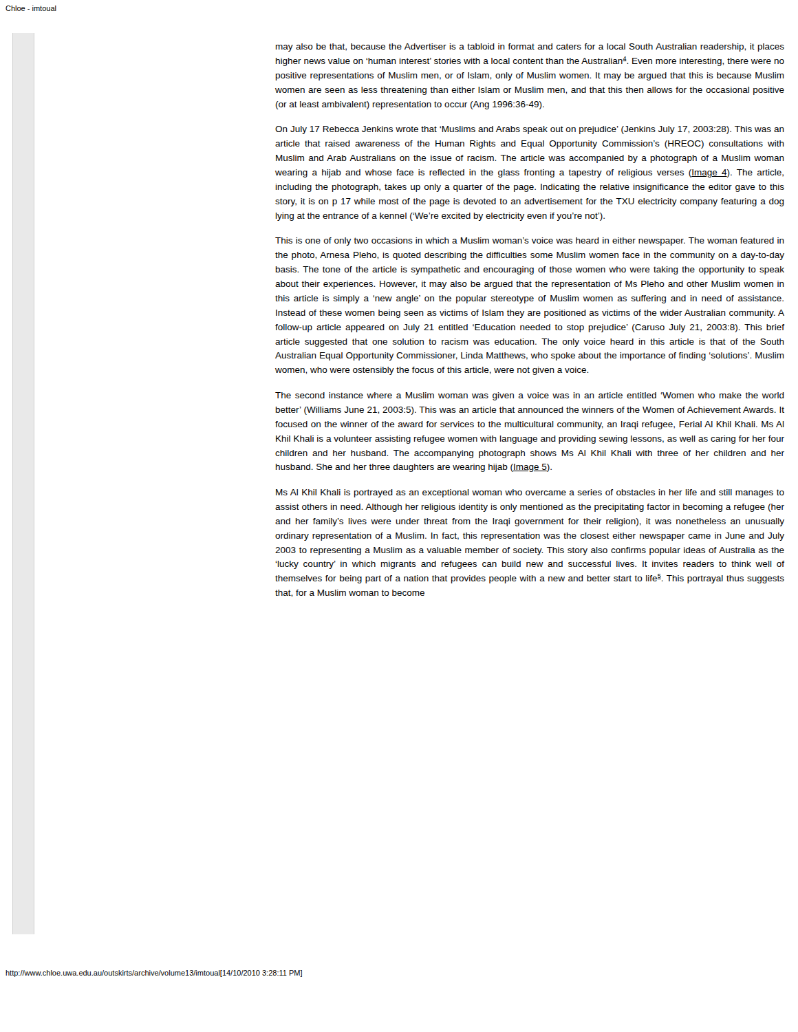Chloe - imtoual
may also be that, because the Advertiser is a tabloid in format and caters for a local South Australian readership, it places higher news value on ‘human interest’ stories with a local content than the Australian4. Even more interesting, there were no positive representations of Muslim men, or of Islam, only of Muslim women. It may be argued that this is because Muslim women are seen as less threatening than either Islam or Muslim men, and that this then allows for the occasional positive (or at least ambivalent) representation to occur (Ang 1996:36-49).
On July 17 Rebecca Jenkins wrote that ‘Muslims and Arabs speak out on prejudice’ (Jenkins July 17, 2003:28). This was an article that raised awareness of the Human Rights and Equal Opportunity Commission’s (HREOC) consultations with Muslim and Arab Australians on the issue of racism. The article was accompanied by a photograph of a Muslim woman wearing a hijab and whose face is reflected in the glass fronting a tapestry of religious verses (Image 4). The article, including the photograph, takes up only a quarter of the page. Indicating the relative insignificance the editor gave to this story, it is on p 17 while most of the page is devoted to an advertisement for the TXU electricity company featuring a dog lying at the entrance of a kennel (‘We’re excited by electricity even if you’re not’).
This is one of only two occasions in which a Muslim woman’s voice was heard in either newspaper. The woman featured in the photo, Arnesa Pleho, is quoted describing the difficulties some Muslim women face in the community on a day-to-day basis. The tone of the article is sympathetic and encouraging of those women who were taking the opportunity to speak about their experiences. However, it may also be argued that the representation of Ms Pleho and other Muslim women in this article is simply a ‘new angle’ on the popular stereotype of Muslim women as suffering and in need of assistance. Instead of these women being seen as victims of Islam they are positioned as victims of the wider Australian community. A follow-up article appeared on July 21 entitled ‘Education needed to stop prejudice’ (Caruso July 21, 2003:8). This brief article suggested that one solution to racism was education. The only voice heard in this article is that of the South Australian Equal Opportunity Commissioner, Linda Matthews, who spoke about the importance of finding ‘solutions’. Muslim women, who were ostensibly the focus of this article, were not given a voice.
The second instance where a Muslim woman was given a voice was in an article entitled ‘Women who make the world better’ (Williams June 21, 2003:5). This was an article that announced the winners of the Women of Achievement Awards. It focused on the winner of the award for services to the multicultural community, an Iraqi refugee, Ferial Al Khil Khali. Ms Al Khil Khali is a volunteer assisting refugee women with language and providing sewing lessons, as well as caring for her four children and her husband. The accompanying photograph shows Ms Al Khil Khali with three of her children and her husband. She and her three daughters are wearing hijab (Image 5).
Ms Al Khil Khali is portrayed as an exceptional woman who overcame a series of obstacles in her life and still manages to assist others in need. Although her religious identity is only mentioned as the precipitating factor in becoming a refugee (her and her family’s lives were under threat from the Iraqi government for their religion), it was nonetheless an unusually ordinary representation of a Muslim. In fact, this representation was the closest either newspaper came in June and July 2003 to representing a Muslim as a valuable member of society. This story also confirms popular ideas of Australia as the ‘lucky country’ in which migrants and refugees can build new and successful lives. It invites readers to think well of themselves for being part of a nation that provides people with a new and better start to life5. This portrayal thus suggests that, for a Muslim woman to become
http://www.chloe.uwa.edu.au/outskirts/archive/volume13/imtoual[14/10/2010 3:28:11 PM]